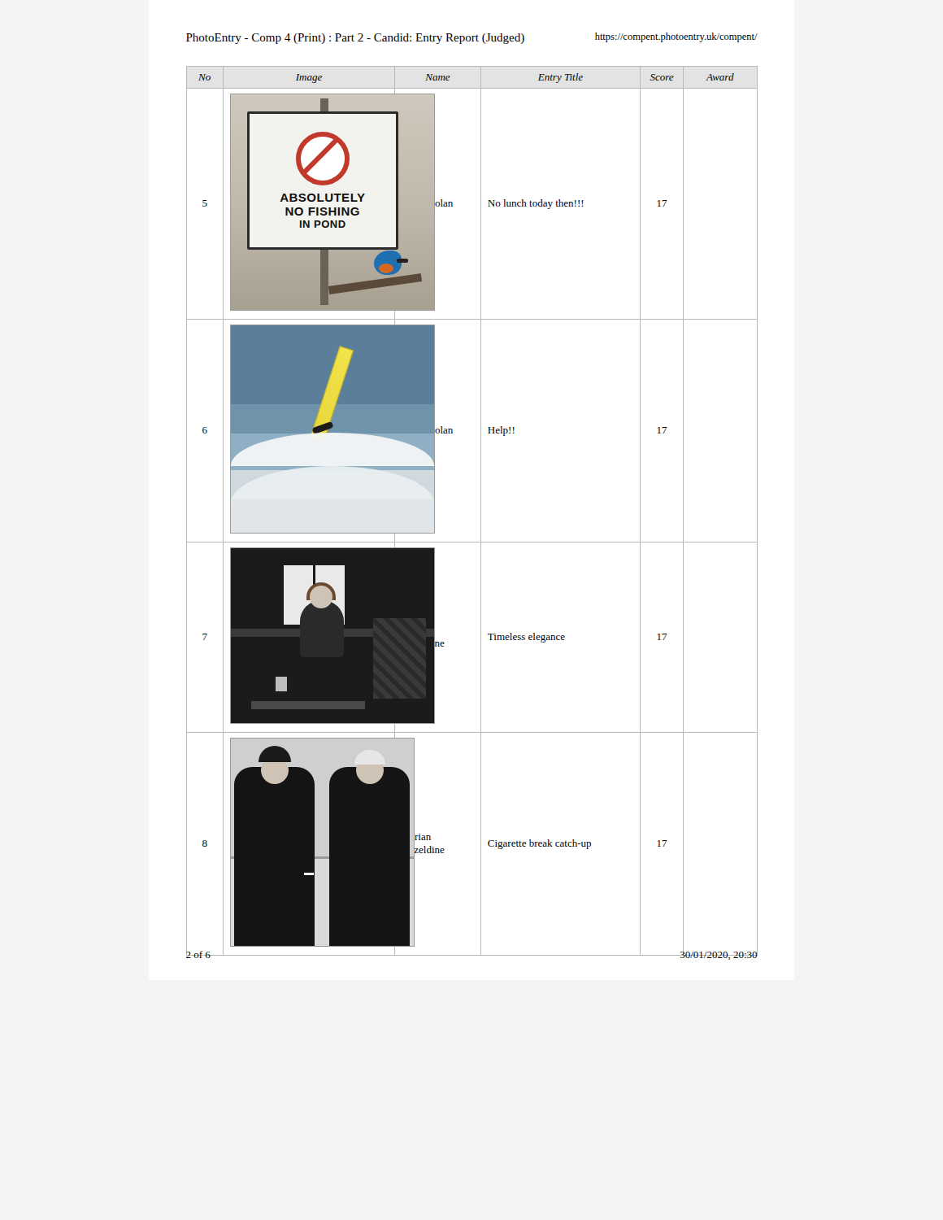PhotoEntry - Comp 4 (Print) : Part 2 - Candid: Entry Report (Judged)
https://compent.photoentry.uk/compent/
| No | Image | Name | Entry Title | Score | Award |
| --- | --- | --- | --- | --- | --- |
| 5 | ABSOLUTELY NO FISHING IN POND | Mary Dolan | No lunch today then!!! | 17 | |
| 6 | | Mary Dolan | Help!! | 17 | |
| 7 | | Adrian Hazeldine | Timeless elegance | 17 | |
| 8 | | Adrian Hazeldine | Cigarette break catch-up | 17 | |
2 of 6
30/01/2020, 20:30